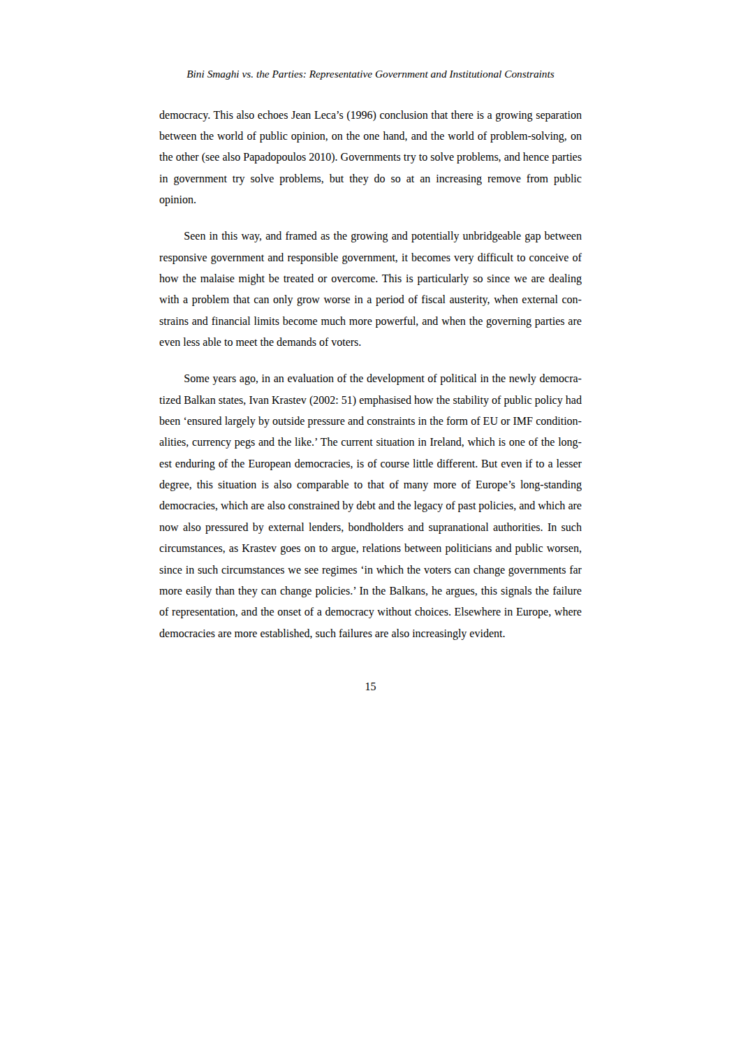Bini Smaghi vs. the Parties: Representative Government and Institutional Constraints
democracy. This also echoes Jean Leca’s (1996) conclusion that there is a growing separation between the world of public opinion, on the one hand, and the world of problem-solving, on the other (see also Papadopoulos 2010). Governments try to solve problems, and hence parties in government try solve problems, but they do so at an increasing remove from public opinion.
Seen in this way, and framed as the growing and potentially unbridgeable gap between responsive government and responsible government, it becomes very difficult to conceive of how the malaise might be treated or overcome. This is particularly so since we are dealing with a problem that can only grow worse in a period of fiscal austerity, when external constrains and financial limits become much more powerful, and when the governing parties are even less able to meet the demands of voters.
Some years ago, in an evaluation of the development of political in the newly democratized Balkan states, Ivan Krastev (2002: 51) emphasised how the stability of public policy had been ‘ensured largely by outside pressure and constraints in the form of EU or IMF conditionalities, currency pegs and the like.’ The current situation in Ireland, which is one of the longest enduring of the European democracies, is of course little different. But even if to a lesser degree, this situation is also comparable to that of many more of Europe’s long-standing democracies, which are also constrained by debt and the legacy of past policies, and which are now also pressured by external lenders, bondholders and supranational authorities. In such circumstances, as Krastev goes on to argue, relations between politicians and public worsen, since in such circumstances we see regimes ‘in which the voters can change governments far more easily than they can change policies.’ In the Balkans, he argues, this signals the failure of representation, and the onset of a democracy without choices. Elsewhere in Europe, where democracies are more established, such failures are also increasingly evident.
15